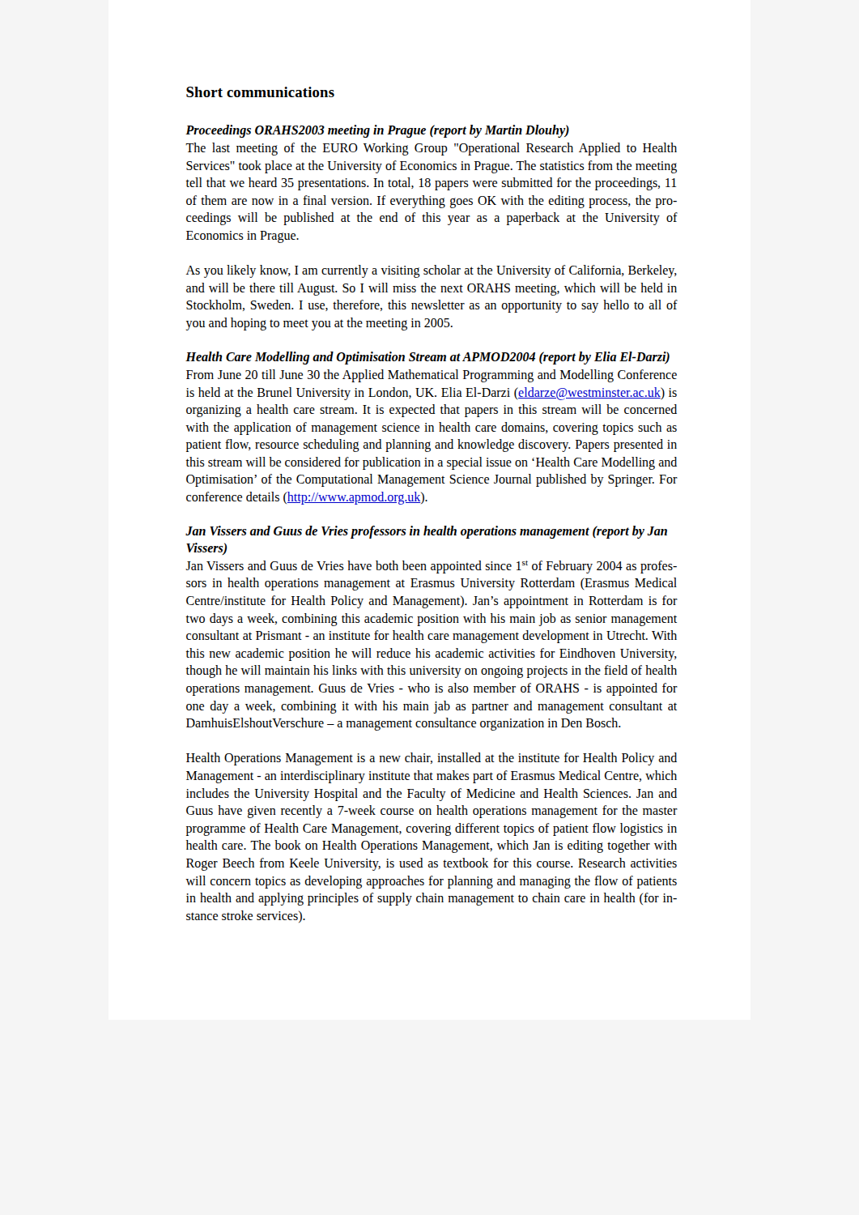Short communications
Proceedings ORAHS2003 meeting in Prague (report by Martin Dlouhy)
The last meeting of the EURO Working Group "Operational Research Applied to Health Services" took place at the University of Economics in Prague. The statistics from the meeting tell that we heard 35 presentations. In total, 18 papers were submitted for the proceedings, 11 of them are now in a final version. If everything goes OK with the editing process, the proceedings will be published at the end of this year as a paperback at the University of Economics in Prague.
As you likely know, I am currently a visiting scholar at the University of California, Berkeley, and will be there till August. So I will miss the next ORAHS meeting, which will be held in Stockholm, Sweden. I use, therefore, this newsletter as an opportunity to say hello to all of you and hoping to meet you at the meeting in 2005.
Health Care Modelling and Optimisation Stream at APMOD2004 (report by Elia El-Darzi)
From June 20 till June 30 the Applied Mathematical Programming and Modelling Conference is held at the Brunel University in London, UK. Elia El-Darzi (eldarze@westminster.ac.uk) is organizing a health care stream. It is expected that papers in this stream will be concerned with the application of management science in health care domains, covering topics such as patient flow, resource scheduling and planning and knowledge discovery. Papers presented in this stream will be considered for publication in a special issue on ‘Health Care Modelling and Optimisation’ of the Computational Management Science Journal published by Springer. For conference details (http://www.apmod.org.uk).
Jan Vissers and Guus de Vries professors in health operations management (report by Jan Vissers)
Jan Vissers and Guus de Vries have both been appointed since 1st of February 2004 as professors in health operations management at Erasmus University Rotterdam (Erasmus Medical Centre/institute for Health Policy and Management). Jan’s appointment in Rotterdam is for two days a week, combining this academic position with his main job as senior management consultant at Prismant - an institute for health care management development in Utrecht. With this new academic position he will reduce his academic activities for Eindhoven University, though he will maintain his links with this university on ongoing projects in the field of health operations management. Guus de Vries - who is also member of ORAHS - is appointed for one day a week, combining it with his main jab as partner and management consultant at DamhuisElshoutVerschure – a management consultance organization in Den Bosch.
Health Operations Management is a new chair, installed at the institute for Health Policy and Management - an interdisciplinary institute that makes part of Erasmus Medical Centre, which includes the University Hospital and the Faculty of Medicine and Health Sciences. Jan and Guus have given recently a 7-week course on health operations management for the master programme of Health Care Management, covering different topics of patient flow logistics in health care. The book on Health Operations Management, which Jan is editing together with Roger Beech from Keele University, is used as textbook for this course. Research activities will concern topics as developing approaches for planning and managing the flow of patients in health and applying principles of supply chain management to chain care in health (for instance stroke services).